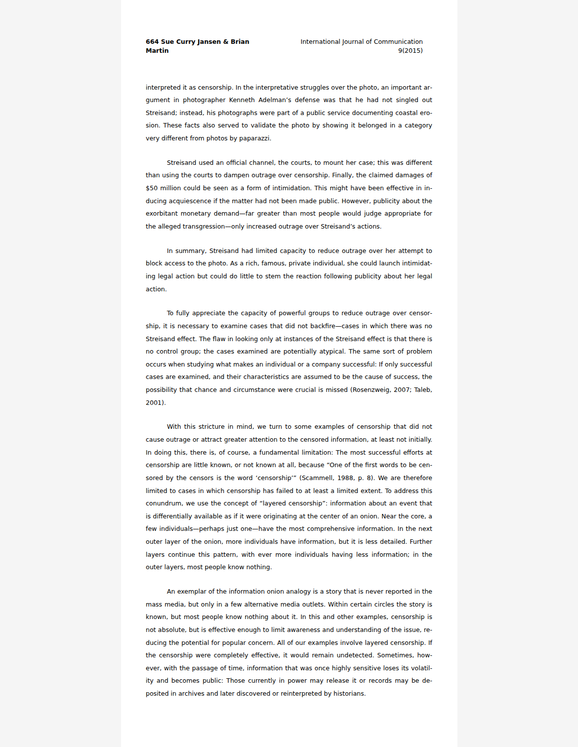664 Sue Curry Jansen & Brian Martin International Journal of Communication 9(2015)
interpreted it as censorship. In the interpretative struggles over the photo, an important argument in photographer Kenneth Adelman’s defense was that he had not singled out Streisand; instead, his photographs were part of a public service documenting coastal erosion. These facts also served to validate the photo by showing it belonged in a category very different from photos by paparazzi.
Streisand used an official channel, the courts, to mount her case; this was different than using the courts to dampen outrage over censorship. Finally, the claimed damages of $50 million could be seen as a form of intimidation. This might have been effective in inducing acquiescence if the matter had not been made public. However, publicity about the exorbitant monetary demand—far greater than most people would judge appropriate for the alleged transgression—only increased outrage over Streisand’s actions.
In summary, Streisand had limited capacity to reduce outrage over her attempt to block access to the photo. As a rich, famous, private individual, she could launch intimidating legal action but could do little to stem the reaction following publicity about her legal action.
To fully appreciate the capacity of powerful groups to reduce outrage over censorship, it is necessary to examine cases that did not backfire—cases in which there was no Streisand effect. The flaw in looking only at instances of the Streisand effect is that there is no control group; the cases examined are potentially atypical. The same sort of problem occurs when studying what makes an individual or a company successful: If only successful cases are examined, and their characteristics are assumed to be the cause of success, the possibility that chance and circumstance were crucial is missed (Rosenzweig, 2007; Taleb, 2001).
With this stricture in mind, we turn to some examples of censorship that did not cause outrage or attract greater attention to the censored information, at least not initially. In doing this, there is, of course, a fundamental limitation: The most successful efforts at censorship are little known, or not known at all, because “One of the first words to be censored by the censors is the word ‘censorship’” (Scammell, 1988, p. 8). We are therefore limited to cases in which censorship has failed to at least a limited extent. To address this conundrum, we use the concept of “layered censorship”: information about an event that is differentially available as if it were originating at the center of an onion. Near the core, a few individuals—perhaps just one—have the most comprehensive information. In the next outer layer of the onion, more individuals have information, but it is less detailed. Further layers continue this pattern, with ever more individuals having less information; in the outer layers, most people know nothing.
An exemplar of the information onion analogy is a story that is never reported in the mass media, but only in a few alternative media outlets. Within certain circles the story is known, but most people know nothing about it. In this and other examples, censorship is not absolute, but is effective enough to limit awareness and understanding of the issue, reducing the potential for popular concern. All of our examples involve layered censorship. If the censorship were completely effective, it would remain undetected. Sometimes, however, with the passage of time, information that was once highly sensitive loses its volatility and becomes public: Those currently in power may release it or records may be deposited in archives and later discovered or reinterpreted by historians.